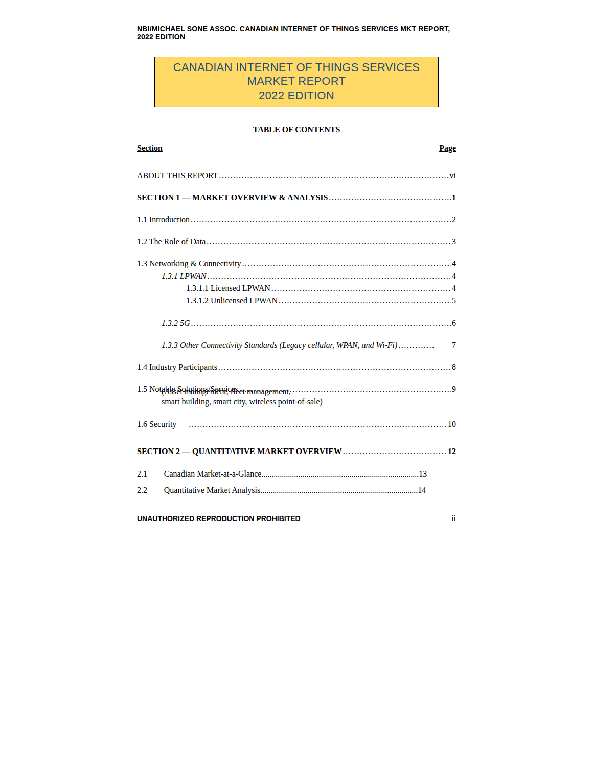NBI/MICHAEL SONE ASSOC. CANADIAN INTERNET OF THINGS SERVICES MKT REPORT, 2022 EDITION
CANADIAN INTERNET OF THINGS SERVICES MARKET REPORT
2022 EDITION
TABLE OF CONTENTS
Section Page
ABOUT THIS REPORT ................................................................................................. vi
SECTION 1 — MARKET OVERVIEW & ANALYSIS ............................................. 1
1.1 Introduction ................................................................................................................... 2
1.2 The Role of Data ......................................................................................................... 3
1.3 Networking & Connectivity .......................................................................................... 4
1.3.1 LPWAN ....................................................................................................... 4
1.3.1.1 Licensed LPWAN .......................................................................... 4
1.3.1.2 Unlicensed LPWAN ...................................................................... 5
1.3.2 5G ................................................................................................................ 6
1.3.3 Other Connectivity Standards (Legacy cellular, WPAN, and Wi-Fi) ............. 7
1.4 Industry Participants ................................................................................................... 8
1.5 Notable Solutions/Services .......................................................................................... 9
(Asset management, fleet management,
smart building, smart city, wireless point-of-sale)
1.6 Security ................................................................................................... 10
SECTION 2 — QUANTITATIVE MARKET OVERVIEW ..................................... 12
2.1 Canadian Market-at-a-Glance ............................................................................. 13
2.2 Quantitative Market Analysis ............................................................................. 14
UNAUTHORIZED REPRODUCTION PROHIBITED ii